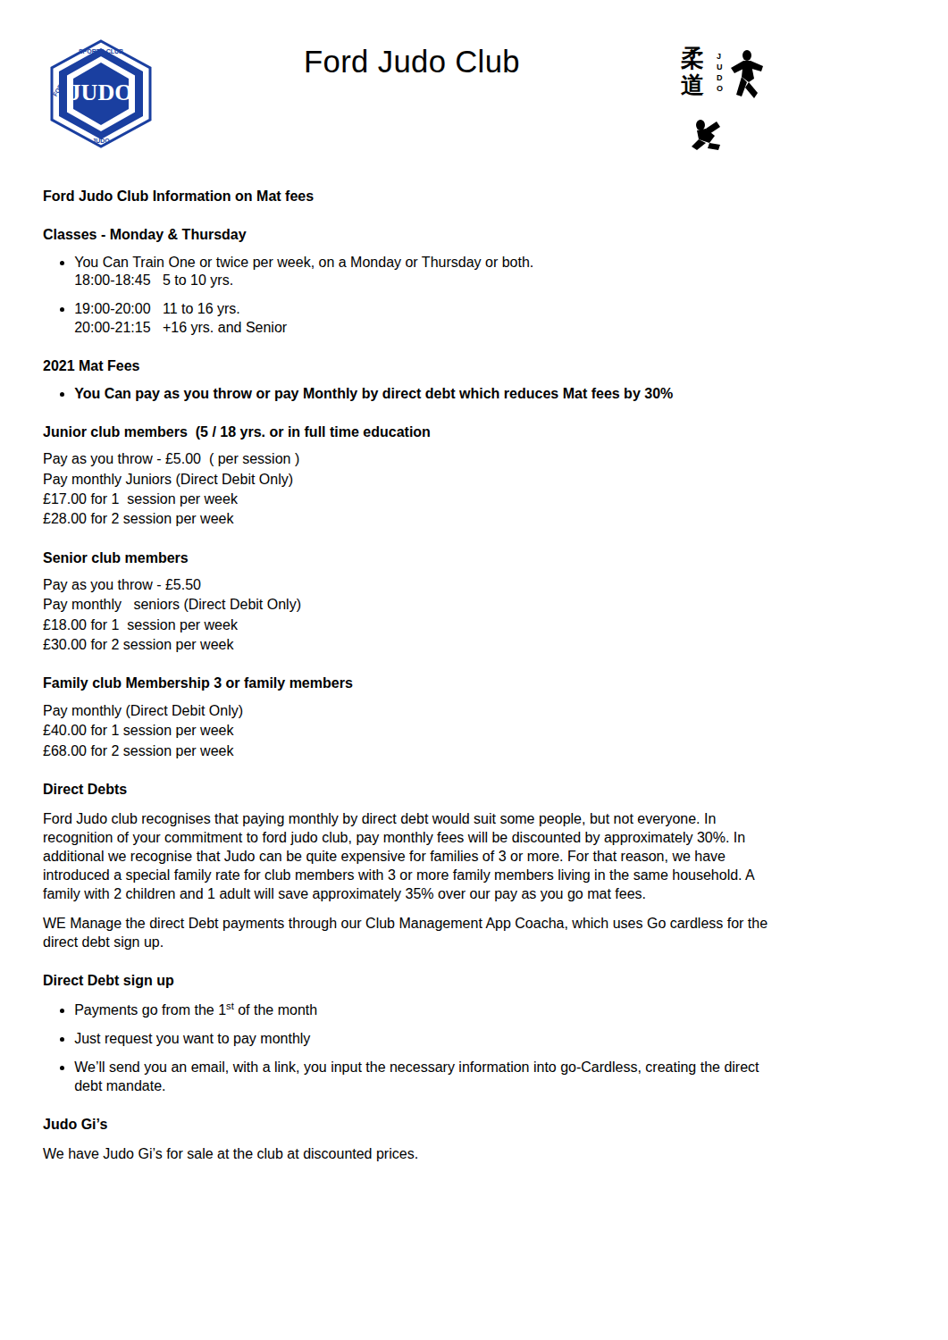JUDO SPORTS CLUB JUDO FORD
Ford Judo Club
柔 道 J U D O
Ford Judo Club Information on Mat fees
Classes - Monday & Thursday
You Can Train One or twice per week, on a Monday or Thursday or both.
18:00-18:45 5 to 10 yrs.
19:00-20:00 11 to 16 yrs.
20:00-21:15 +16 yrs. and Senior
2021 Mat Fees
You Can pay as you throw or pay Monthly by direct debt which reduces Mat fees by 30%
Junior club members (5 / 18 yrs. or in full time education
Pay as you throw - £5.00 ( per session )
Pay monthly Juniors (Direct Debit Only)
£17.00 for 1 session per week
£28.00 for 2 session per week
Senior club members
Pay as you throw - £5.50
Pay monthly seniors (Direct Debit Only)
£18.00 for 1 session per week
£30.00 for 2 session per week
Family club Membership 3 or family members
Pay monthly (Direct Debit Only)
£40.00 for 1 session per week
£68.00 for 2 session per week
Direct Debts
Ford Judo club recognises that paying monthly by direct debt would suit some people, but not everyone. In recognition of your commitment to ford judo club, pay monthly fees will be discounted by approximately 30%. In additional we recognise that Judo can be quite expensive for families of 3 or more. For that reason, we have introduced a special family rate for club members with 3 or more family members living in the same household. A family with 2 children and 1 adult will save approximately 35% over our pay as you go mat fees.
WE Manage the direct Debt payments through our Club Management App Coacha, which uses Go cardless for the direct debt sign up.
Direct Debt sign up
Payments go from the 1st of the month
Just request you want to pay monthly
We’ll send you an email, with a link, you input the necessary information into go-Cardless, creating the direct debt mandate.
Judo Gi’s
We have Judo Gi’s for sale at the club at discounted prices.